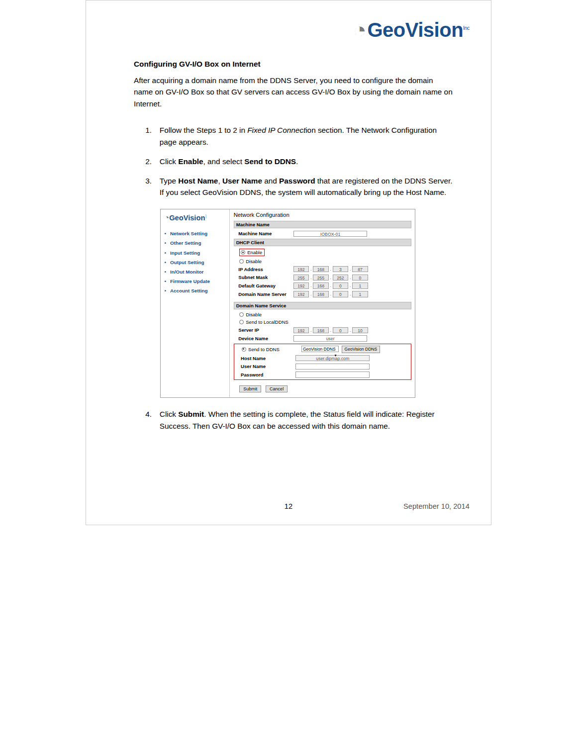◔GeoVisionInc
Configuring GV-I/O Box on Internet
After acquiring a domain name from the DDNS Server, you need to configure the domain name on GV-I/O Box so that GV servers can access GV-I/O Box by using the domain name on Internet.
Follow the Steps 1 to 2 in Fixed IP Connection section. The Network Configuration page appears.
Click Enable, and select Send to DDNS.
Type Host Name, User Name and Password that are registered on the DDNS Server. If you select GeoVision DDNS, the system will automatically bring up the Host Name.
◔GeoVision│
Network Setting
Other Setting
Input Setting
Output Setting
In/Out Monitor
Firmware Update
Account Setting
Network Configuration
Machine Name
Machine Name
IOBOX-01
DHCP Client
Enable
Disable
IP Address
192
.
168
.
3
.
87
Subnet Mask
255
.
255
.
252
.
0
Default Gateway
192
.
168
.
0
.
1
Domain Name Server
192
.
168
.
0
.
1
Domain Name Service
Disable
Send to LocalDDNS
Server IP
192
.
168
.
0
.
10
Device Name
user
Send to DDNS
GeoVision DDNS▼ GeoVision DDNS
Host Name
user.dipmap.com
User Name
Password
Submit Cancel
Click Submit. When the setting is complete, the Status field will indicate: Register Success. Then GV-I/O Box can be accessed with this domain name.
12 September 10, 2014